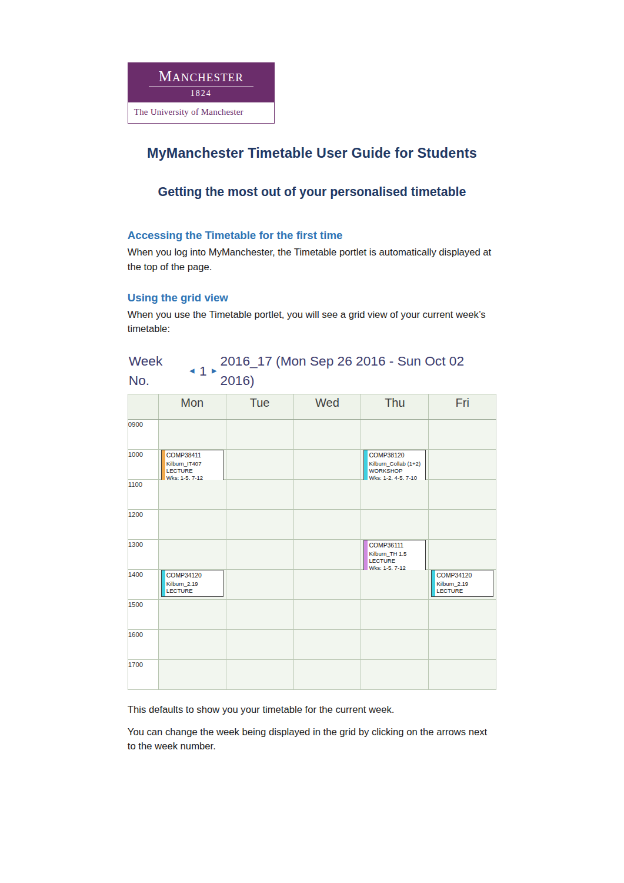MANCHESTER
1824
The University of Manchester
MyManchester Timetable User Guide for Students
Getting the most out of your personalised timetable
Accessing the Timetable for the first time
When you log into MyManchester, the Timetable portlet is automatically displayed at the top of the page.
Using the grid view
When you use the Timetable portlet, you will see a grid view of your current week’s timetable:
Week No. ◂ 1 ▸ 2016_17 (Mon Sep 26 2016 - Sun Oct 02 2016)
| | Mon | Tue | Wed | Thu | Fri |
| --- | --- | --- | --- | --- | --- |
| 0900 | | | | | |
| 1000 | COMP38411 Kilburn_IT407 LECTURE Wks: 1-5, 7-12 | | | COMP38120 Kilburn_Collab (1+2) WORKSHOP Wks: 1-2, 4-5, 7-10 | |
| 1100 | | | | | |
| 1200 | | | | | |
| 1300 | | | | COMP36111 Kilburn_TH 1.5 LECTURE Wks: 1-5, 7-12 | |
| 1400 | COMP34120 Kilburn_2.19 LECTURE | | | | COMP34120 Kilburn_2.19 LECTURE |
| 1500 | | | | | |
| 1600 | | | | | |
| 1700 | | | | | |
This defaults to show you your timetable for the current week.
You can change the week being displayed in the grid by clicking on the arrows next to the week number.